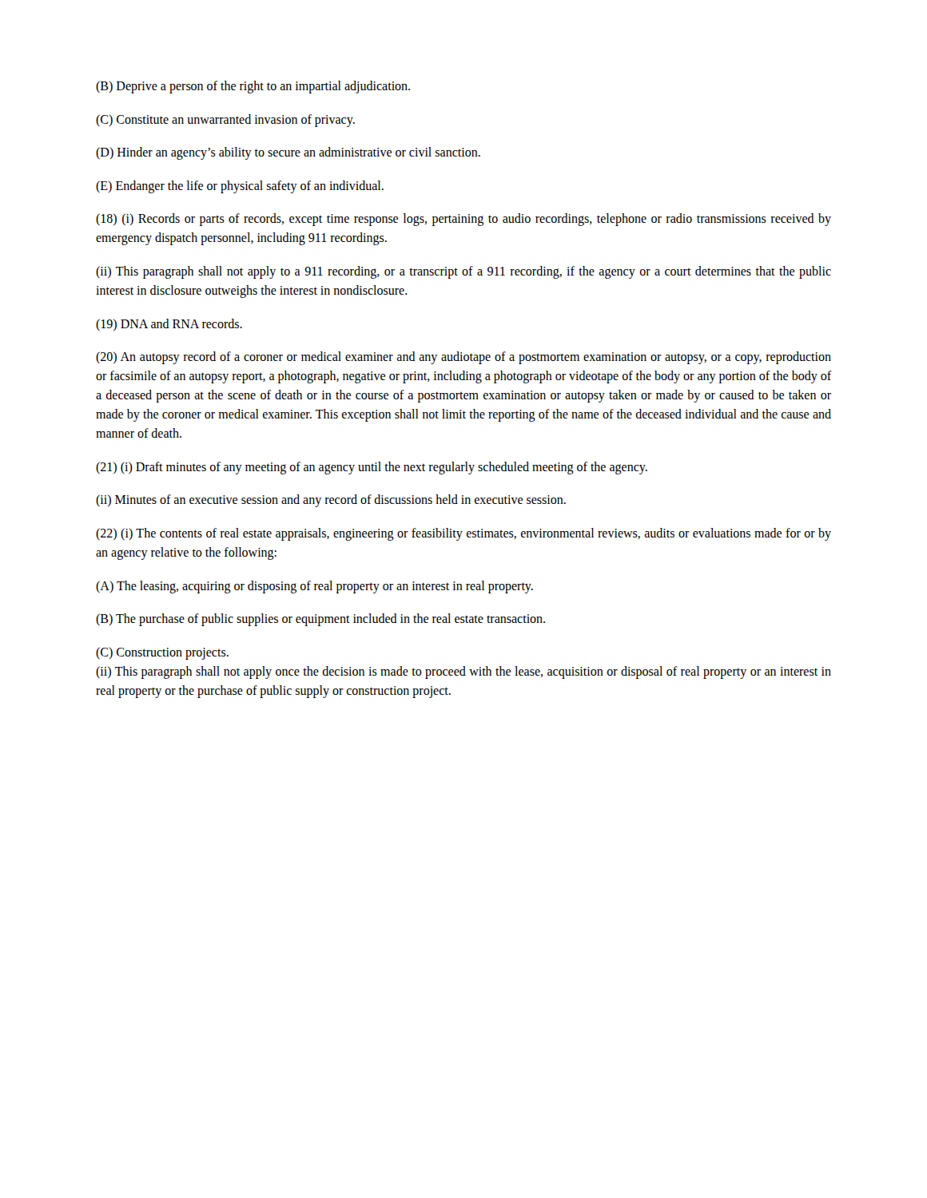(B) Deprive a person of the right to an impartial adjudication.
(C) Constitute an unwarranted invasion of privacy.
(D) Hinder an agency’s ability to secure an administrative or civil sanction.
(E) Endanger the life or physical safety of an individual.
(18) (i) Records or parts of records, except time response logs, pertaining to audio recordings, telephone or radio transmissions received by emergency dispatch personnel, including 911 recordings.
(ii) This paragraph shall not apply to a 911 recording, or a transcript of a 911 recording, if the agency or a court determines that the public interest in disclosure outweighs the interest in nondisclosure.
(19) DNA and RNA records.
(20) An autopsy record of a coroner or medical examiner and any audiotape of a postmortem examination or autopsy, or a copy, reproduction or facsimile of an autopsy report, a photograph, negative or print, including a photograph or videotape of the body or any portion of the body of a deceased person at the scene of death or in the course of a postmortem examination or autopsy taken or made by or caused to be taken or made by the coroner or medical examiner. This exception shall not limit the reporting of the name of the deceased individual and the cause and manner of death.
(21) (i) Draft minutes of any meeting of an agency until the next regularly scheduled meeting of the agency.
(ii) Minutes of an executive session and any record of discussions held in executive session.
(22) (i) The contents of real estate appraisals, engineering or feasibility estimates, environmental reviews, audits or evaluations made for or by an agency relative to the following:
(A) The leasing, acquiring or disposing of real property or an interest in real property.
(B) The purchase of public supplies or equipment included in the real estate transaction.
(C) Construction projects.
(ii) This paragraph shall not apply once the decision is made to proceed with the lease, acquisition or disposal of real property or an interest in real property or the purchase of public supply or construction project.